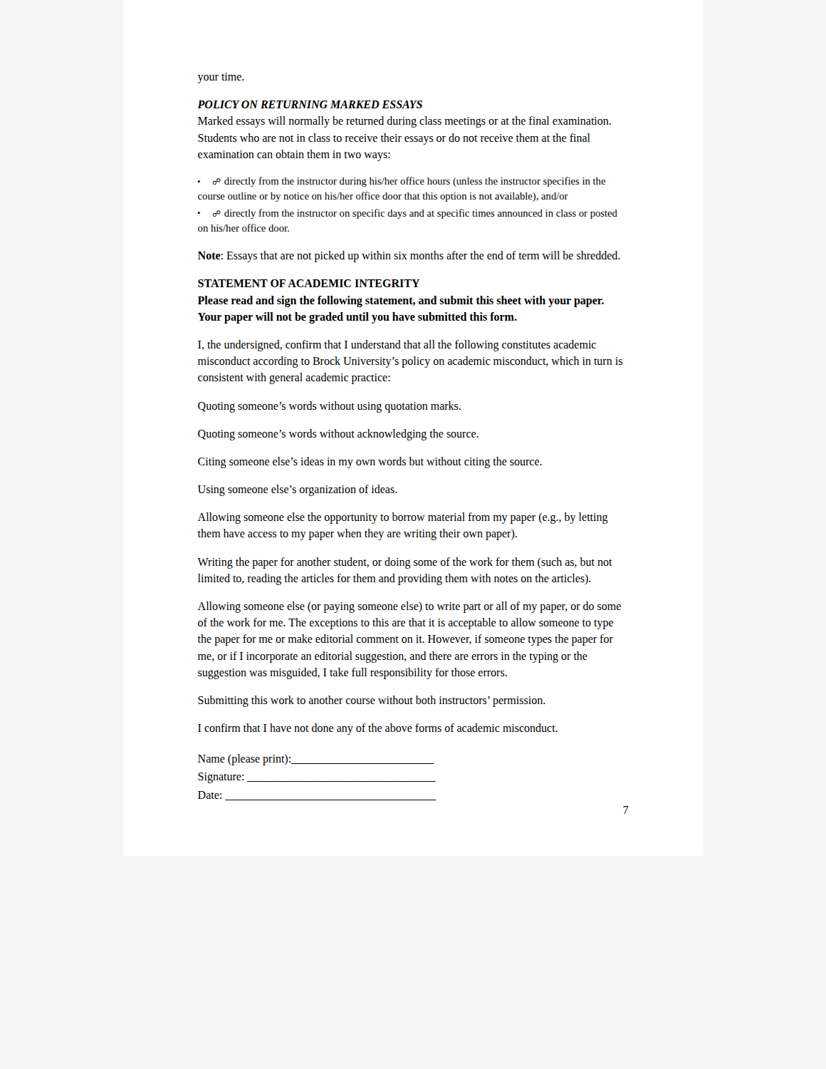your time.
POLICY ON RETURNING MARKED ESSAYS
Marked essays will normally be returned during class meetings or at the final examination. Students who are not in class to receive their essays or do not receive them at the final examination can obtain them in two ways:
▪☍directly from the instructor during his/her office hours (unless the instructor specifies in the course outline or by notice on his/her office door that this option is not available), and/or
▪☍directly from the instructor on specific days and at specific times announced in class or posted on his/her office door.
Note: Essays that are not picked up within six months after the end of term will be shredded.
STATEMENT OF ACADEMIC INTEGRITY
Please read and sign the following statement, and submit this sheet with your paper. Your paper will not be graded until you have submitted this form.
I, the undersigned, confirm that I understand that all the following constitutes academic misconduct according to Brock University’s policy on academic misconduct, which in turn is consistent with general academic practice:
Quoting someone’s words without using quotation marks.
Quoting someone’s words without acknowledging the source.
Citing someone else’s ideas in my own words but without citing the source.
Using someone else’s organization of ideas.
Allowing someone else the opportunity to borrow material from my paper (e.g., by letting them have access to my paper when they are writing their own paper).
Writing the paper for another student, or doing some of the work for them (such as, but not limited to, reading the articles for them and providing them with notes on the articles).
Allowing someone else (or paying someone else) to write part or all of my paper, or do some of the work for me. The exceptions to this are that it is acceptable to allow someone to type the paper for me or make editorial comment on it. However, if someone types the paper for me, or if I incorporate an editorial suggestion, and there are errors in the typing or the suggestion was misguided, I take full responsibility for those errors.
Submitting this work to another course without both instructors’ permission.
I confirm that I have not done any of the above forms of academic misconduct.
Name (please print):_________________________
Signature: _________________________________
Date: _____________________________________
7